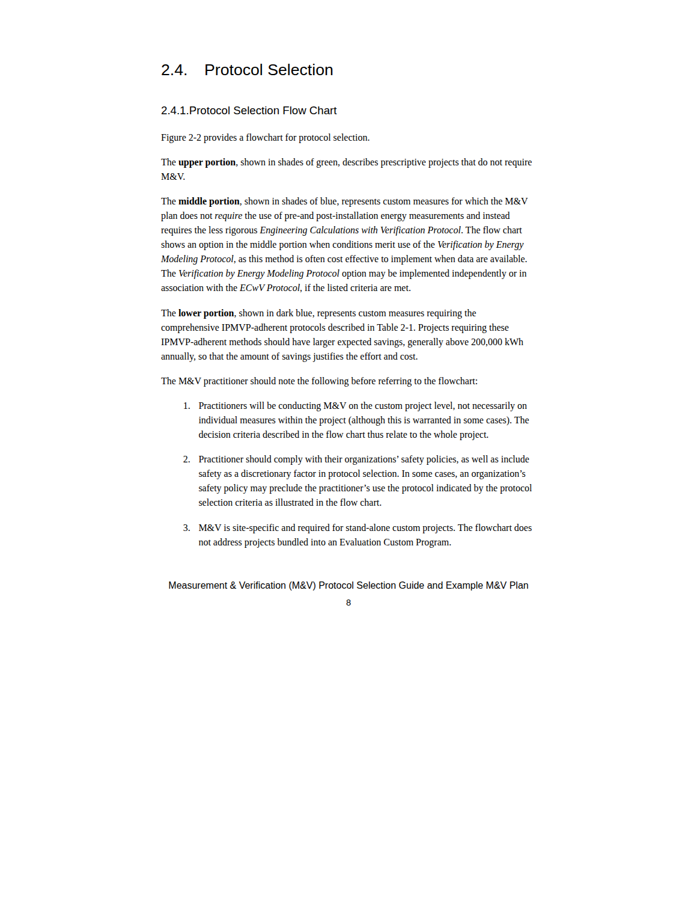2.4. Protocol Selection
2.4.1. Protocol Selection Flow Chart
Figure 2-2 provides a flowchart for protocol selection.
The upper portion, shown in shades of green, describes prescriptive projects that do not require M&V.
The middle portion, shown in shades of blue, represents custom measures for which the M&V plan does not require the use of pre-and post-installation energy measurements and instead requires the less rigorous Engineering Calculations with Verification Protocol. The flow chart shows an option in the middle portion when conditions merit use of the Verification by Energy Modeling Protocol, as this method is often cost effective to implement when data are available. The Verification by Energy Modeling Protocol option may be implemented independently or in association with the ECwV Protocol, if the listed criteria are met.
The lower portion, shown in dark blue, represents custom measures requiring the comprehensive IPMVP-adherent protocols described in Table 2-1. Projects requiring these IPMVP-adherent methods should have larger expected savings, generally above 200,000 kWh annually, so that the amount of savings justifies the effort and cost.
The M&V practitioner should note the following before referring to the flowchart:
Practitioners will be conducting M&V on the custom project level, not necessarily on individual measures within the project (although this is warranted in some cases). The decision criteria described in the flow chart thus relate to the whole project.
Practitioner should comply with their organizations’ safety policies, as well as include safety as a discretionary factor in protocol selection. In some cases, an organization’s safety policy may preclude the practitioner’s use the protocol indicated by the protocol selection criteria as illustrated in the flow chart.
M&V is site-specific and required for stand-alone custom projects. The flowchart does not address projects bundled into an Evaluation Custom Program.
Measurement & Verification (M&V) Protocol Selection Guide and Example M&V Plan 8